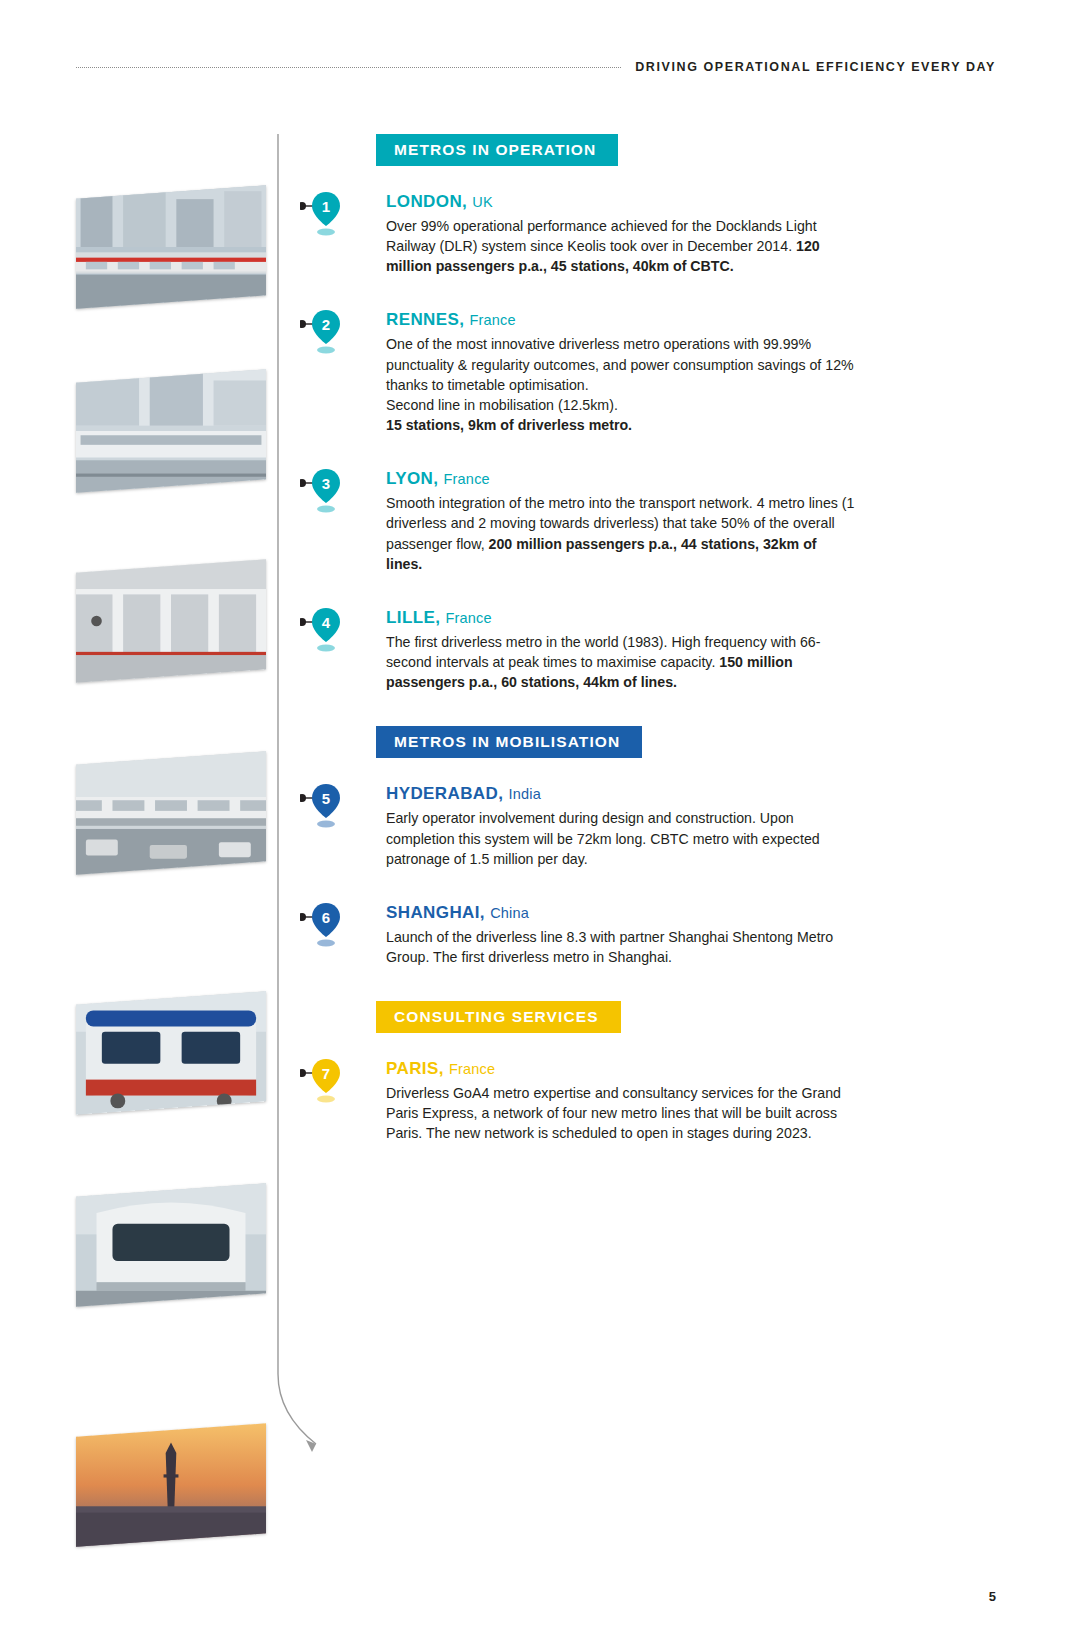Driving Operational Efficiency Every Day
METROS IN OPERATION
1
LONDON, UK
Over 99% operational performance achieved for the Docklands Light Railway (DLR) system since Keolis took over in December 2014. 120 million passengers p.a., 45 stations, 40km of CBTC.
2
RENNES, France
One of the most innovative driverless metro operations with 99.99% punctuality & regularity outcomes, and power consumption savings of 12% thanks to timetable optimisation.
Second line in mobilisation (12.5km).
15 stations, 9km of driverless metro.
3
LYON, France
Smooth integration of the metro into the transport network. 4 metro lines (1 driverless and 2 moving towards driverless) that take 50% of the overall passenger flow, 200 million passengers p.a., 44 stations, 32km of lines.
4
LILLE, France
The first driverless metro in the world (1983). High frequency with 66-second intervals at peak times to maximise capacity. 150 million passengers p.a., 60 stations, 44km of lines.
METROS IN MOBILISATION
5
HYDERABAD, India
Early operator involvement during design and construction. Upon completion this system will be 72km long. CBTC metro with expected patronage of 1.5 million per day.
6
SHANGHAI, China
Launch of the driverless line 8.3 with partner Shanghai Shentong Metro Group. The first driverless metro in Shanghai.
CONSULTING SERVICES
7
PARIS, France
Driverless GoA4 metro expertise and consultancy services for the Grand Paris Express, a network of four new metro lines that will be built across Paris. The new network is scheduled to open in stages during 2023.
5